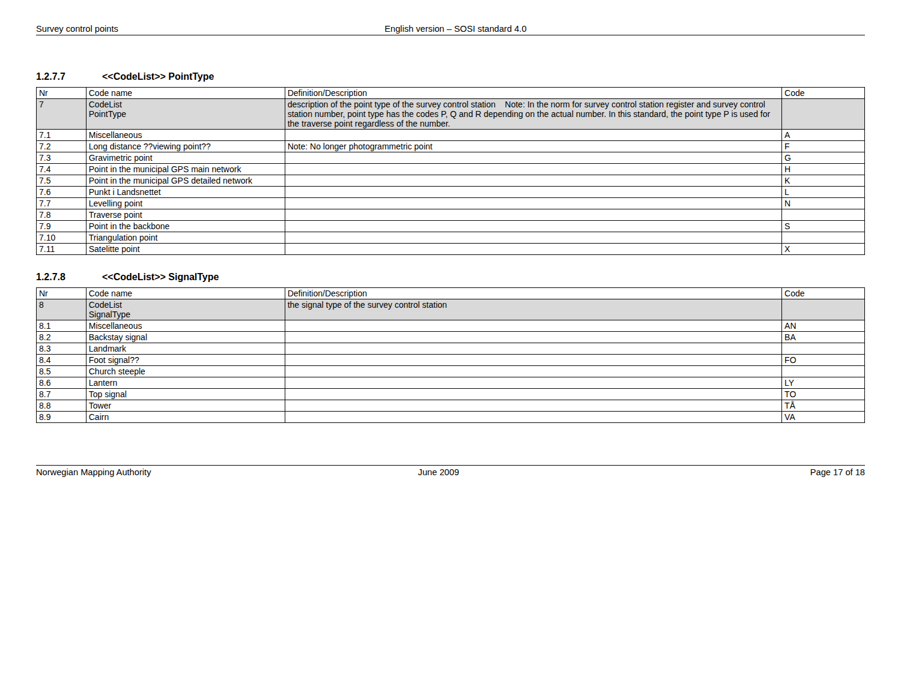Survey control points
English version – SOSI standard 4.0
1.2.7.7 <<CodeList>> PointType
| Nr | Code name | Definition/Description | Code |
| --- | --- | --- | --- |
| 7 | CodeList PointType | description of the point type of the survey control station Note: In the norm for survey control station register and survey control station number, point type has the codes P, Q and R depending on the actual number. In this standard, the point type P is used for the traverse point regardless of the number. | |
| 7.1 | Miscellaneous | | A |
| 7.2 | Long distance ??viewing point?? | Note: No longer photogrammetric point | F |
| 7.3 | Gravimetric point | | G |
| 7.4 | Point in the municipal GPS main network | | H |
| 7.5 | Point in the municipal GPS detailed network | | K |
| 7.6 | Punkt i Landsnettet | | L |
| 7.7 | Levelling point | | N |
| 7.8 | Traverse point | | |
| 7.9 | Point in the backbone | | S |
| 7.10 | Triangulation point | | |
| 7.11 | Satelitte point | | X |
1.2.7.8 <<CodeList>> SignalType
| Nr | Code name | Definition/Description | Code |
| --- | --- | --- | --- |
| 8 | CodeList SignalType | the signal type of the survey control station | |
| 8.1 | Miscellaneous | | AN |
| 8.2 | Backstay signal | | BA |
| 8.3 | Landmark | | |
| 8.4 | Foot signal?? | | FO |
| 8.5 | Church steeple | | |
| 8.6 | Lantern | | LY |
| 8.7 | Top signal | | TO |
| 8.8 | Tower | | TÅ |
| 8.9 | Cairn | | VA |
Norwegian Mapping Authority
June 2009
Page 17 of 18